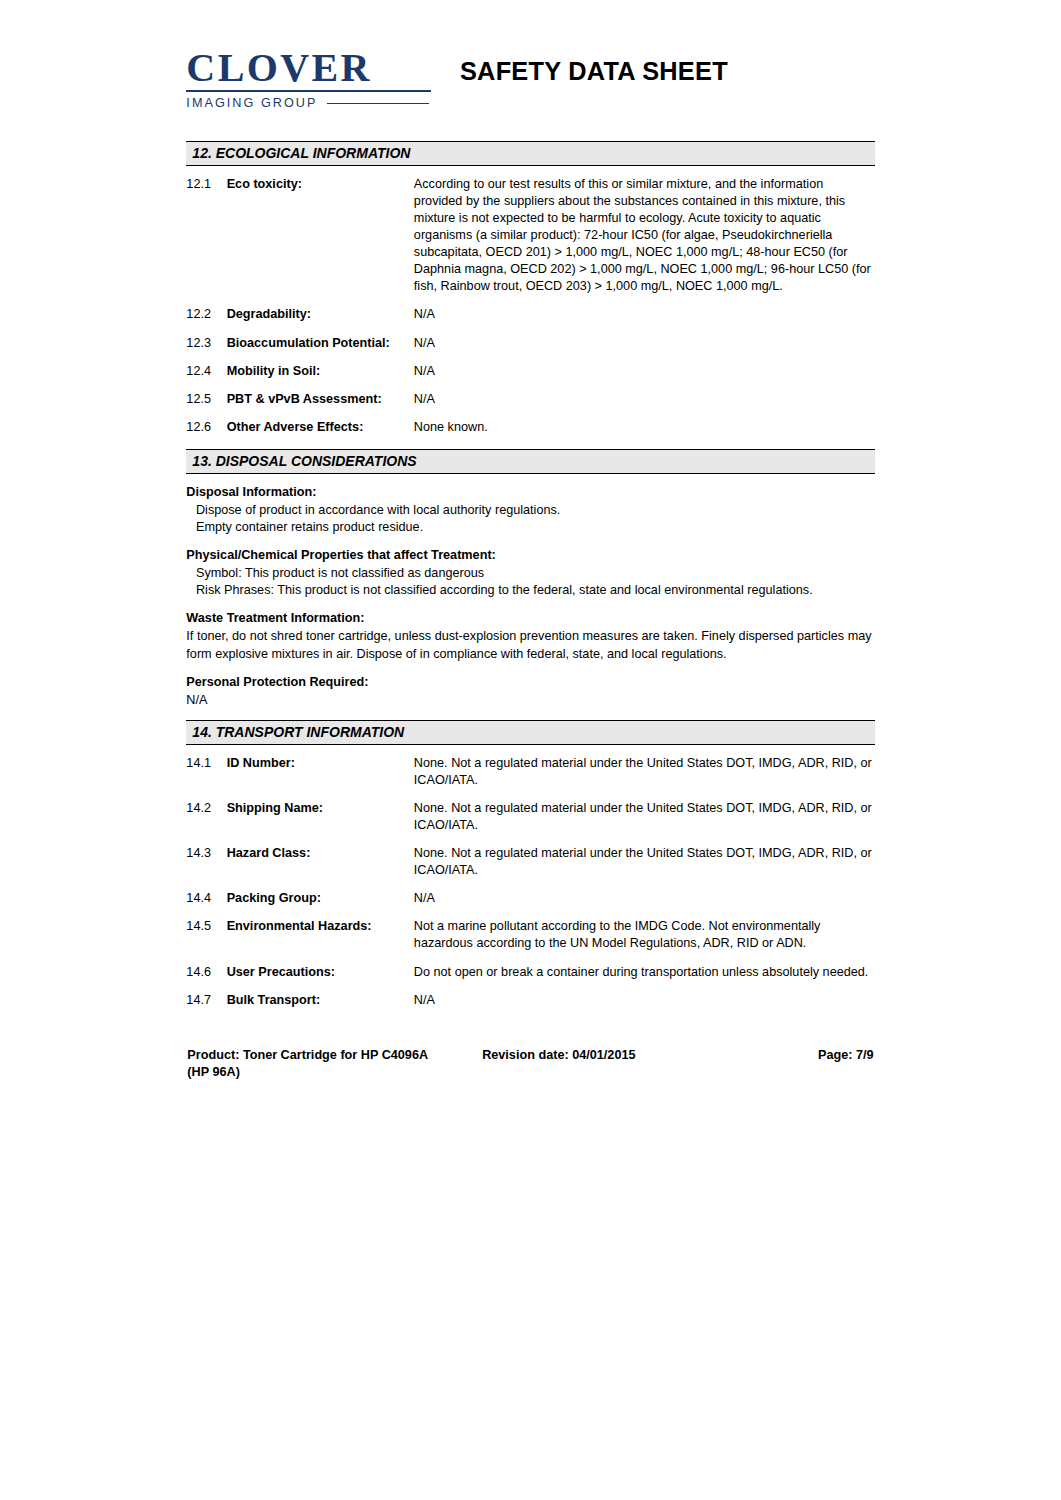CLOVER
IMAGING GROUP
SAFETY DATA SHEET
12. ECOLOGICAL INFORMATION
| 12.1 | Eco toxicity: | According to our test results of this or similar mixture, and the information provided by the suppliers about the substances contained in this mixture, this mixture is not expected to be harmful to ecology. Acute toxicity to aquatic organisms (a similar product): 72-hour IC50 (for algae, Pseudokirchneriella subcapitata, OECD 201) > 1,000 mg/L, NOEC 1,000 mg/L; 48-hour EC50 (for Daphnia magna, OECD 202) > 1,000 mg/L, NOEC 1,000 mg/L; 96-hour LC50 (for fish, Rainbow trout, OECD 203) > 1,000 mg/L, NOEC 1,000 mg/L. |
| 12.2 | Degradability: | N/A |
| 12.3 | Bioaccumulation Potential: | N/A |
| 12.4 | Mobility in Soil: | N/A |
| 12.5 | PBT & vPvB Assessment: | N/A |
| 12.6 | Other Adverse Effects: | None known. |
13. DISPOSAL CONSIDERATIONS
Disposal Information:
Dispose of product in accordance with local authority regulations.
Empty container retains product residue.
Physical/Chemical Properties that affect Treatment:
Symbol: This product is not classified as dangerous
Risk Phrases: This product is not classified according to the federal, state and local environmental regulations.
Waste Treatment Information:
If toner, do not shred toner cartridge, unless dust-explosion prevention measures are taken. Finely dispersed particles may form explosive mixtures in air. Dispose of in compliance with federal, state, and local regulations.
Personal Protection Required:
N/A
14. TRANSPORT INFORMATION
| 14.1 | ID Number: | None. Not a regulated material under the United States DOT, IMDG, ADR, RID, or ICAO/IATA. |
| 14.2 | Shipping Name: | None. Not a regulated material under the United States DOT, IMDG, ADR, RID, or ICAO/IATA. |
| 14.3 | Hazard Class: | None. Not a regulated material under the United States DOT, IMDG, ADR, RID, or ICAO/IATA. |
| 14.4 | Packing Group: | N/A |
| 14.5 | Environmental Hazards: | Not a marine pollutant according to the IMDG Code. Not environmentally hazardous according to the UN Model Regulations, ADR, RID or ADN. |
| 14.6 | User Precautions: | Do not open or break a container during transportation unless absolutely needed. |
| 14.7 | Bulk Transport: | N/A |
| Product: Toner Cartridge for HP C4096A (HP 96A) | Revision date: 04/01/2015 | Page: 7/9 |